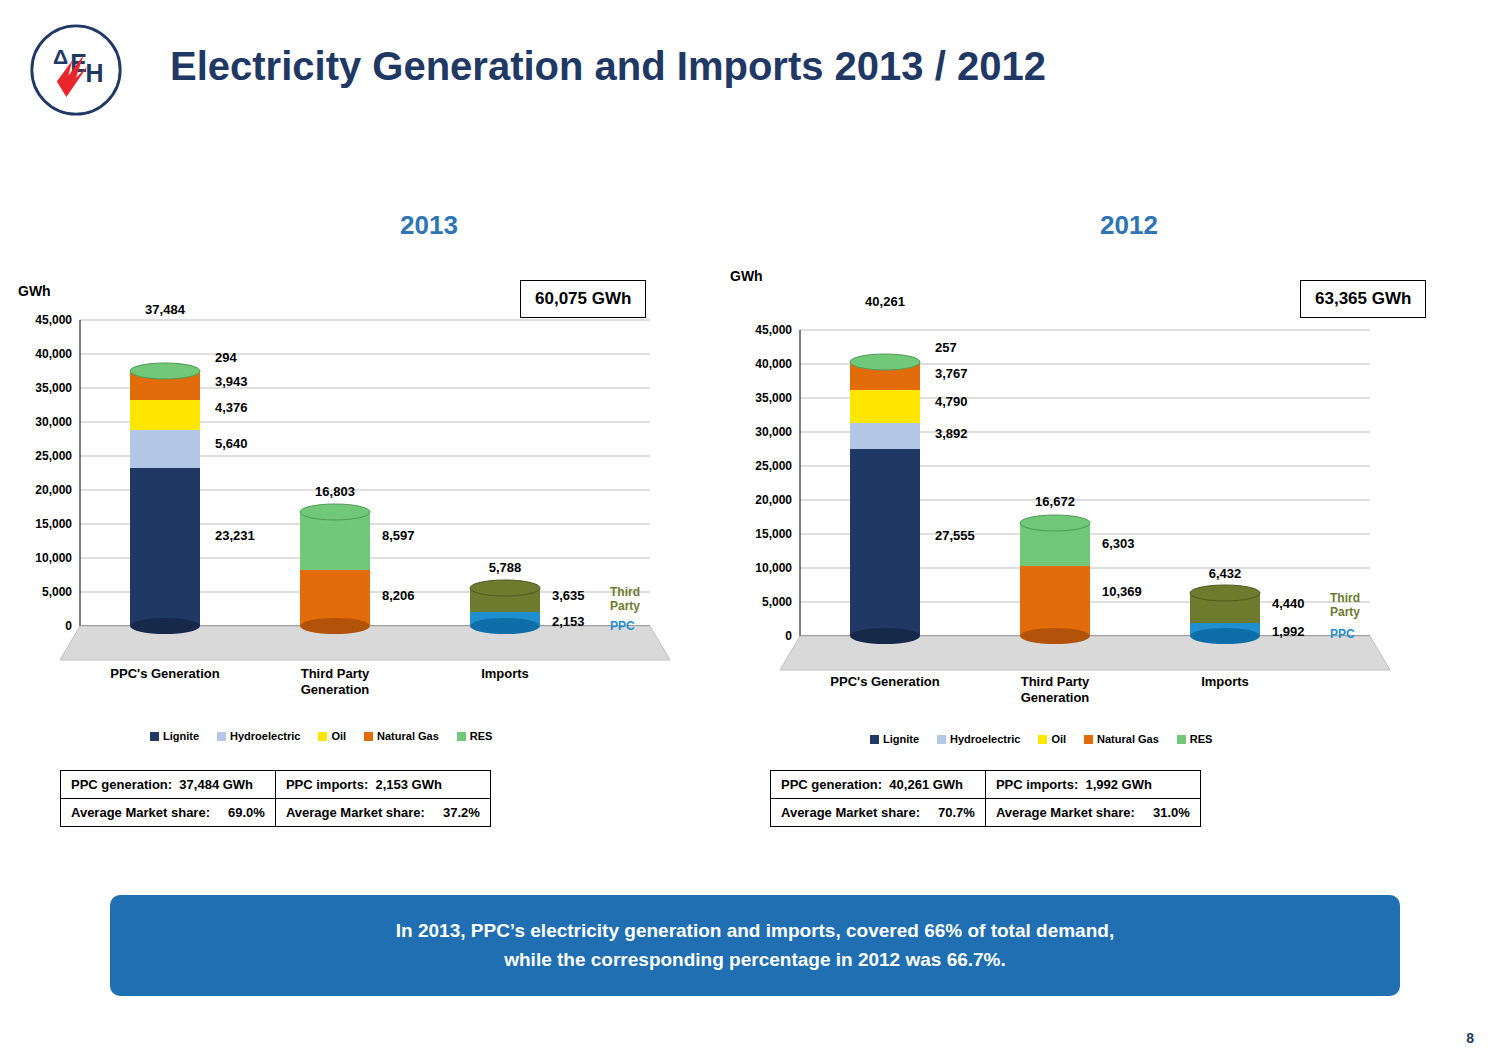Δ E H
Electricity Generation and Imports 2013 / 2012
2013
2012
GWh
GWh
60,075 GWh
63,365 GWh
45,000 40,000 35,000 30,000 25,000 20,000 15,000 10,000 5,000 0 37,484 294 3,943 4,376 5,640 23,231 16,803 8,597 8,206 5,788 3,635 2,153 Third Party PPC PPC's Generation Third Party Generation Imports
45,000 40,000 35,000 30,000 25,000 20,000 15,000 10,000 5,000 0 40,261 257 3,767 4,790 3,892 27,555 16,672 6,303 10,369 6,432 4,440 1,992 Third Party PPC PPC's Generation Third Party Generation Imports
Lignite Hydroelectric Oil Natural Gas RES
Lignite Hydroelectric Oil Natural Gas RES
| PPC generation: 37,484 GWh | PPC imports: 2,153 GWh |
| Average Market share: 69.0% | Average Market share: 37.2% |
| PPC generation: 40,261 GWh | PPC imports: 1,992 GWh |
| Average Market share: 70.7% | Average Market share: 31.0% |
In 2013, PPC’s electricity generation and imports, covered 66% of total demand,
while the corresponding percentage in 2012 was 66.7%.
8